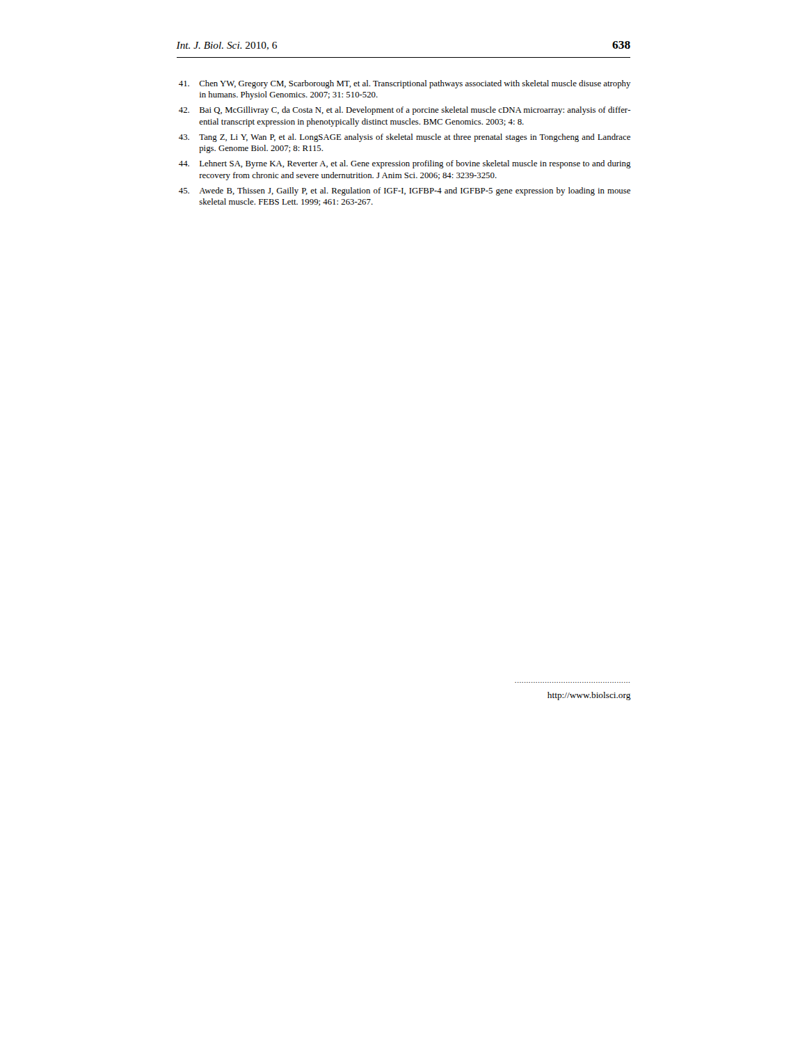Int. J. Biol. Sci. 2010, 6
638
41. Chen YW, Gregory CM, Scarborough MT, et al. Transcriptional pathways associated with skeletal muscle disuse atrophy in humans. Physiol Genomics. 2007; 31: 510-520.
42. Bai Q, McGillivray C, da Costa N, et al. Development of a porcine skeletal muscle cDNA microarray: analysis of differential transcript expression in phenotypically distinct muscles. BMC Genomics. 2003; 4: 8.
43. Tang Z, Li Y, Wan P, et al. LongSAGE analysis of skeletal muscle at three prenatal stages in Tongcheng and Landrace pigs. Genome Biol. 2007; 8: R115.
44. Lehnert SA, Byrne KA, Reverter A, et al. Gene expression profiling of bovine skeletal muscle in response to and during recovery from chronic and severe undernutrition. J Anim Sci. 2006; 84: 3239-3250.
45. Awede B, Thissen J, Gailly P, et al. Regulation of IGF-I, IGFBP-4 and IGFBP-5 gene expression by loading in mouse skeletal muscle. FEBS Lett. 1999; 461: 263-267.
.................................................. http://www.biolsci.org